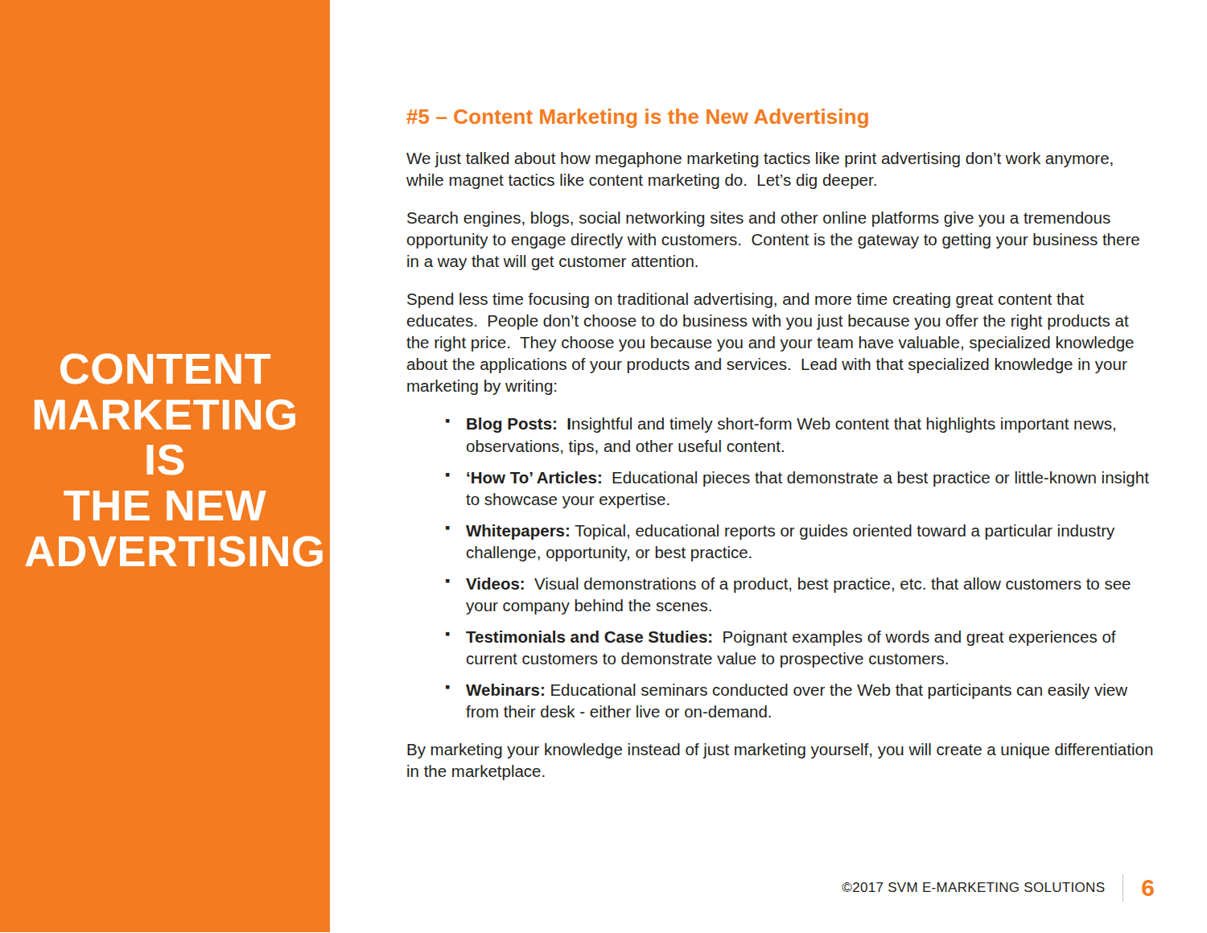Content
Marketing is
the New
Advertising
#5 – Content Marketing is the New Advertising
We just talked about how megaphone marketing tactics like print advertising don’t work anymore, while magnet tactics like content marketing do. Let’s dig deeper.
Search engines, blogs, social networking sites and other online platforms give you a tremendous opportunity to engage directly with customers. Content is the gateway to getting your business there in a way that will get customer attention.
Spend less time focusing on traditional advertising, and more time creating great content that educates. People don’t choose to do business with you just because you offer the right products at the right price. They choose you because you and your team have valuable, specialized knowledge about the applications of your products and services. Lead with that specialized knowledge in your marketing by writing:
Blog Posts: Insightful and timely short-form Web content that highlights important news, observations, tips, and other useful content.
‘How To’ Articles: Educational pieces that demonstrate a best practice or little-known insight to showcase your expertise.
Whitepapers: Topical, educational reports or guides oriented toward a particular industry challenge, opportunity, or best practice.
Videos: Visual demonstrations of a product, best practice, etc. that allow customers to see your company behind the scenes.
Testimonials and Case Studies: Poignant examples of words and great experiences of current customers to demonstrate value to prospective customers.
Webinars: Educational seminars conducted over the Web that participants can easily view from their desk - either live or on-demand.
By marketing your knowledge instead of just marketing yourself, you will create a unique differentiation in the marketplace.
©2017 SVM E-MARKETING SOLUTIONS 6